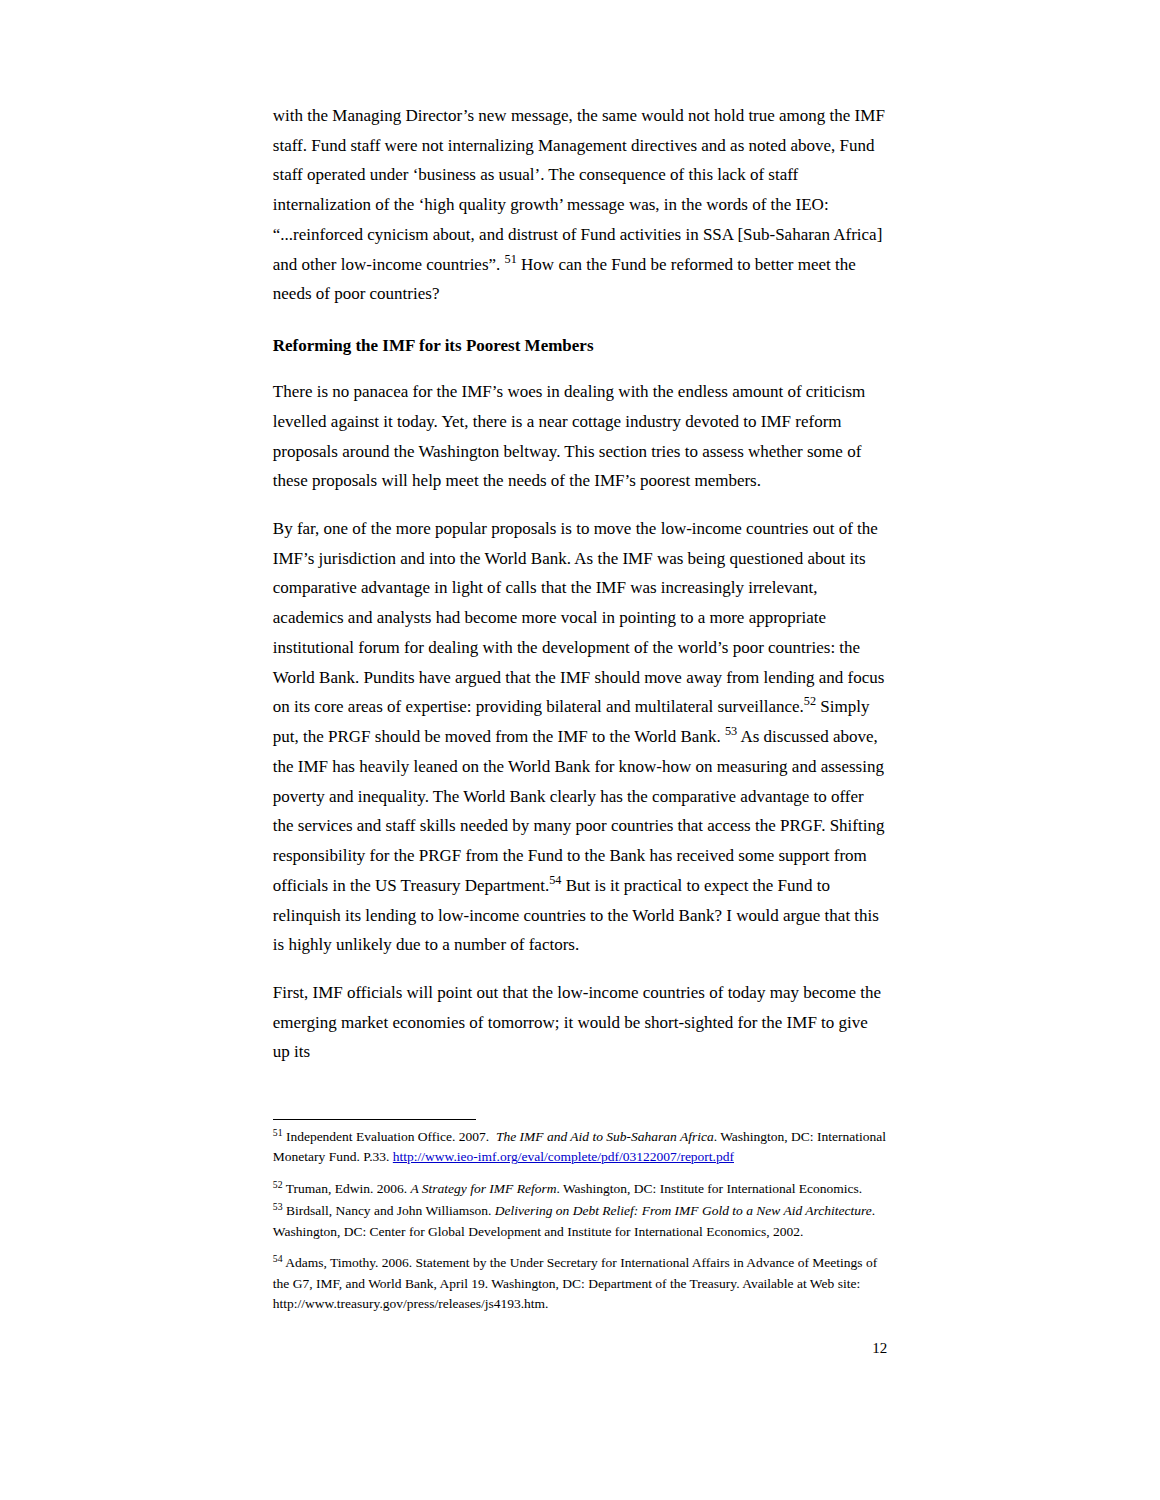with the Managing Director’s new message, the same would not hold true among the IMF staff. Fund staff were not internalizing Management directives and as noted above, Fund staff operated under ‘business as usual’. The consequence of this lack of staff internalization of the ‘high quality growth’ message was, in the words of the IEO: “...reinforced cynicism about, and distrust of Fund activities in SSA [Sub-Saharan Africa] and other low-income countries”. 51 How can the Fund be reformed to better meet the needs of poor countries?
Reforming the IMF for its Poorest Members
There is no panacea for the IMF’s woes in dealing with the endless amount of criticism levelled against it today. Yet, there is a near cottage industry devoted to IMF reform proposals around the Washington beltway. This section tries to assess whether some of these proposals will help meet the needs of the IMF’s poorest members.
By far, one of the more popular proposals is to move the low-income countries out of the IMF’s jurisdiction and into the World Bank. As the IMF was being questioned about its comparative advantage in light of calls that the IMF was increasingly irrelevant, academics and analysts had become more vocal in pointing to a more appropriate institutional forum for dealing with the development of the world’s poor countries: the World Bank. Pundits have argued that the IMF should move away from lending and focus on its core areas of expertise: providing bilateral and multilateral surveillance.52 Simply put, the PRGF should be moved from the IMF to the World Bank. 53 As discussed above, the IMF has heavily leaned on the World Bank for know-how on measuring and assessing poverty and inequality. The World Bank clearly has the comparative advantage to offer the services and staff skills needed by many poor countries that access the PRGF. Shifting responsibility for the PRGF from the Fund to the Bank has received some support from officials in the US Treasury Department.54 But is it practical to expect the Fund to relinquish its lending to low-income countries to the World Bank? I would argue that this is highly unlikely due to a number of factors.
First, IMF officials will point out that the low-income countries of today may become the emerging market economies of tomorrow; it would be short-sighted for the IMF to give up its
51 Independent Evaluation Office. 2007. The IMF and Aid to Sub-Saharan Africa. Washington, DC: International Monetary Fund. P.33. http://www.ieo-imf.org/eval/complete/pdf/03122007/report.pdf
52 Truman, Edwin. 2006. A Strategy for IMF Reform. Washington, DC: Institute for International Economics.
53 Birdsall, Nancy and John Williamson. Delivering on Debt Relief: From IMF Gold to a New Aid Architecture. Washington, DC: Center for Global Development and Institute for International Economics, 2002.
54 Adams, Timothy. 2006. Statement by the Under Secretary for International Affairs in Advance of Meetings of the G7, IMF, and World Bank, April 19. Washington, DC: Department of the Treasury. Available at Web site: http://www.treasury.gov/press/releases/js4193.htm.
12